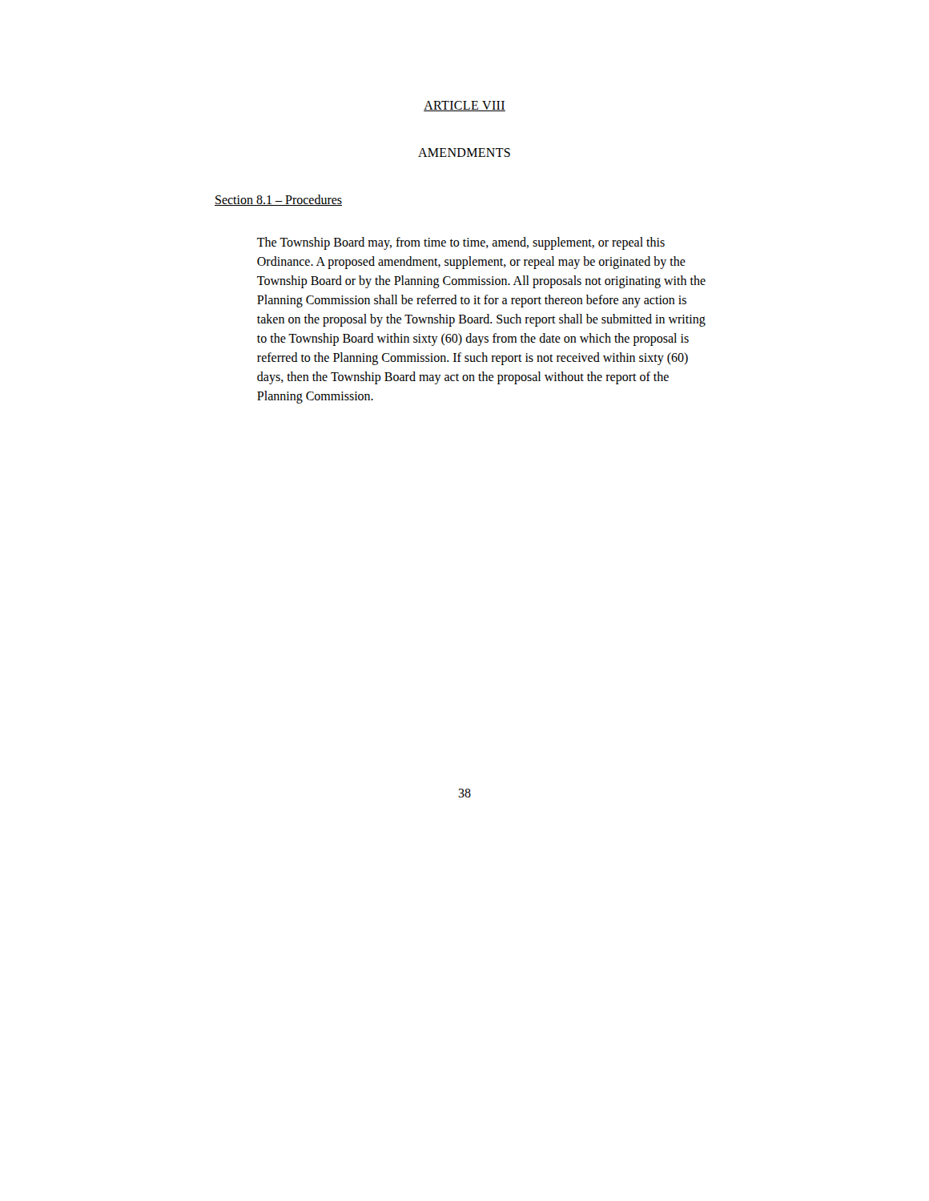ARTICLE VIII
AMENDMENTS
Section 8.1 – Procedures
The Township Board may, from time to time, amend, supplement, or repeal this Ordinance. A proposed amendment, supplement, or repeal may be originated by the Township Board or by the Planning Commission. All proposals not originating with the Planning Commission shall be referred to it for a report thereon before any action is taken on the proposal by the Township Board. Such report shall be submitted in writing to the Township Board within sixty (60) days from the date on which the proposal is referred to the Planning Commission. If such report is not received within sixty (60) days, then the Township Board may act on the proposal without the report of the Planning Commission.
38